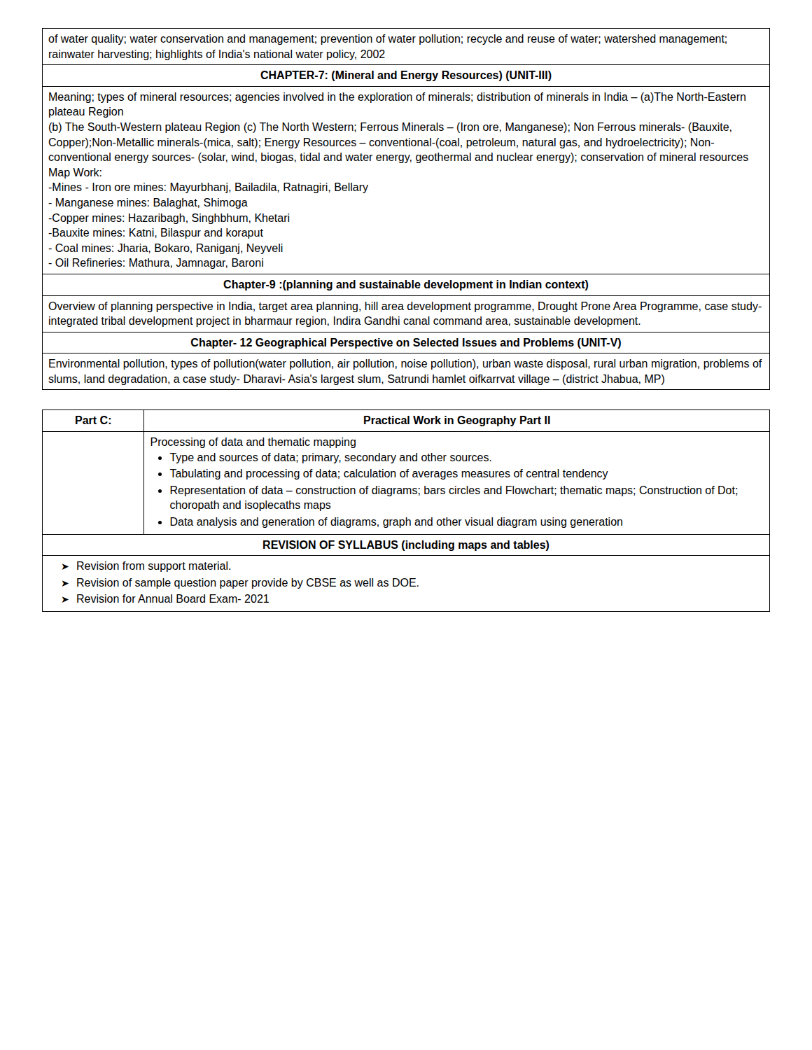| of water quality; water conservation and management; prevention of water pollution; recycle and reuse of water; watershed management; rainwater harvesting; highlights of India's national water policy, 2002 |
| CHAPTER-7: (Mineral and Energy Resources) (UNIT-III) |
| Meaning; types of mineral resources; agencies involved in the exploration of minerals; distribution of minerals in India – (a)The North-Eastern plateau Region (b) The South-Western plateau Region (c) The North Western; Ferrous Minerals – (Iron ore, Manganese); Non Ferrous minerals- (Bauxite, Copper);Non-Metallic minerals-(mica, salt); Energy Resources – conventional-(coal, petroleum, natural gas, and hydroelectricity); Non-conventional energy sources- (solar, wind, biogas, tidal and water energy, geothermal and nuclear energy); conservation of mineral resources Map Work: -Mines - Iron ore mines: Mayurbhanj, Bailadila, Ratnagiri, Bellary - Manganese mines: Balaghat, Shimoga -Copper mines: Hazaribagh, Singhbhum, Khetari -Bauxite mines: Katni, Bilaspur and koraput - Coal mines: Jharia, Bokaro, Raniganj, Neyveli - Oil Refineries: Mathura, Jamnagar, Baroni |
| Chapter-9 :(planning and sustainable development in Indian context) |
| Overview of planning perspective in India, target area planning, hill area development programme, Drought Prone Area Programme, case study-integrated tribal development project in bharmaur region, Indira Gandhi canal command area, sustainable development. |
| Chapter- 12 Geographical Perspective on Selected Issues and Problems (UNIT-V) |
| Environmental pollution, types of pollution(water pollution, air pollution, noise pollution), urban waste disposal, rural urban migration, problems of slums, land degradation, a case study- Dharavi- Asia's largest slum, Satrundi hamlet oifkarrvat village – (district Jhabua, MP) |
| Part C: | Practical Work in Geography Part II |
| | Processing of data and thematic mapping Type and sources of data; primary, secondary and other sources. Tabulating and processing of data; calculation of averages measures of central tendency Representation of data – construction of diagrams; bars circles and Flowchart; thematic maps; Construction of Dot; choropath and isoplecaths maps Data analysis and generation of diagrams, graph and other visual diagram using generation |
| REVISION OF SYLLABUS (including maps and tables) |
| Revision from support material. Revision of sample question paper provide by CBSE as well as DOE. Revision for Annual Board Exam- 2021 |